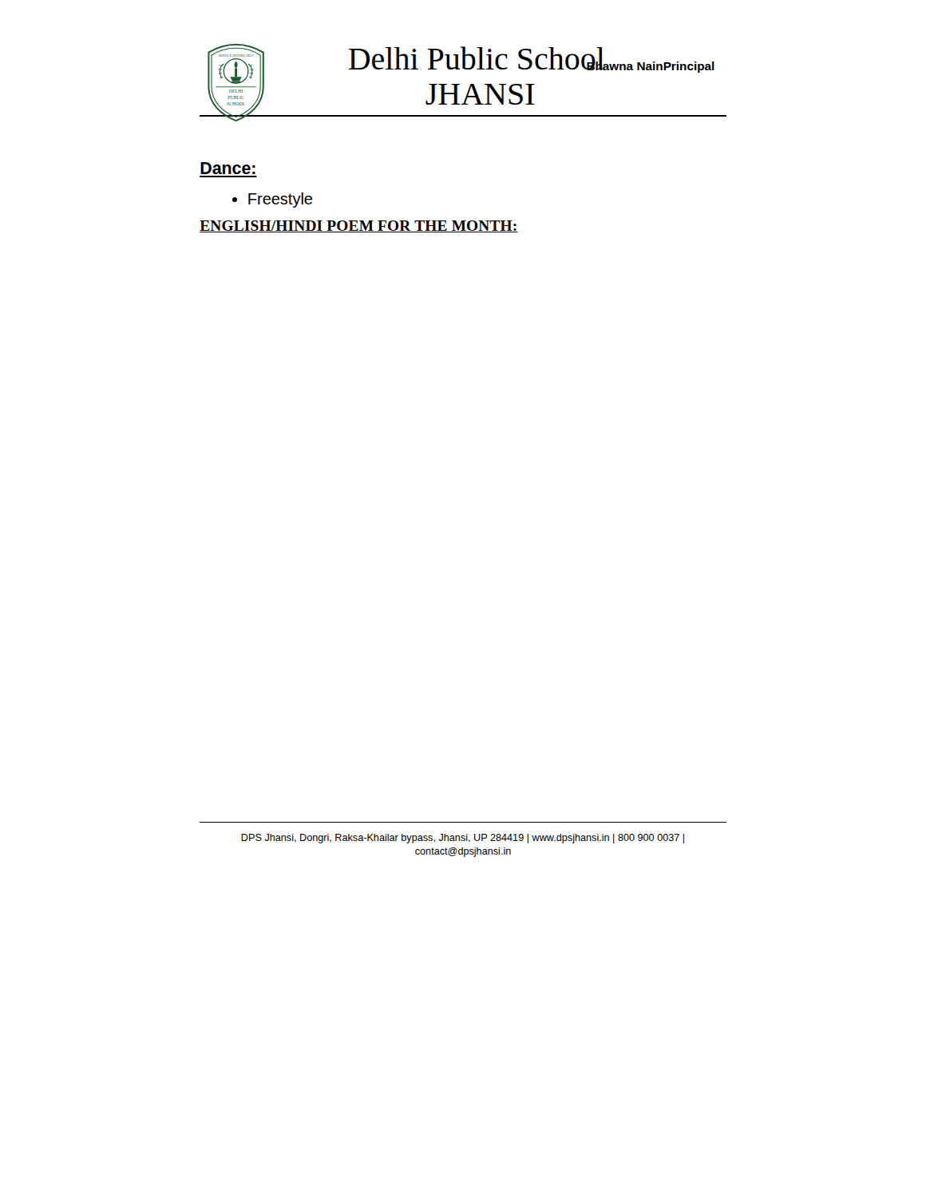DELHI PUBLIC SCHOOL SERVICE BEFORE SELF
Bhawna NainPrincipal
Delhi Public School
JHANSI
Dance:
Freestyle
English/Hindi Poem for the month:
DPS Jhansi, Dongri, Raksa-Khailar bypass, Jhansi, UP 284419 | www.dpsjhansi.in | 800 900 0037 | contact@dpsjhansi.in